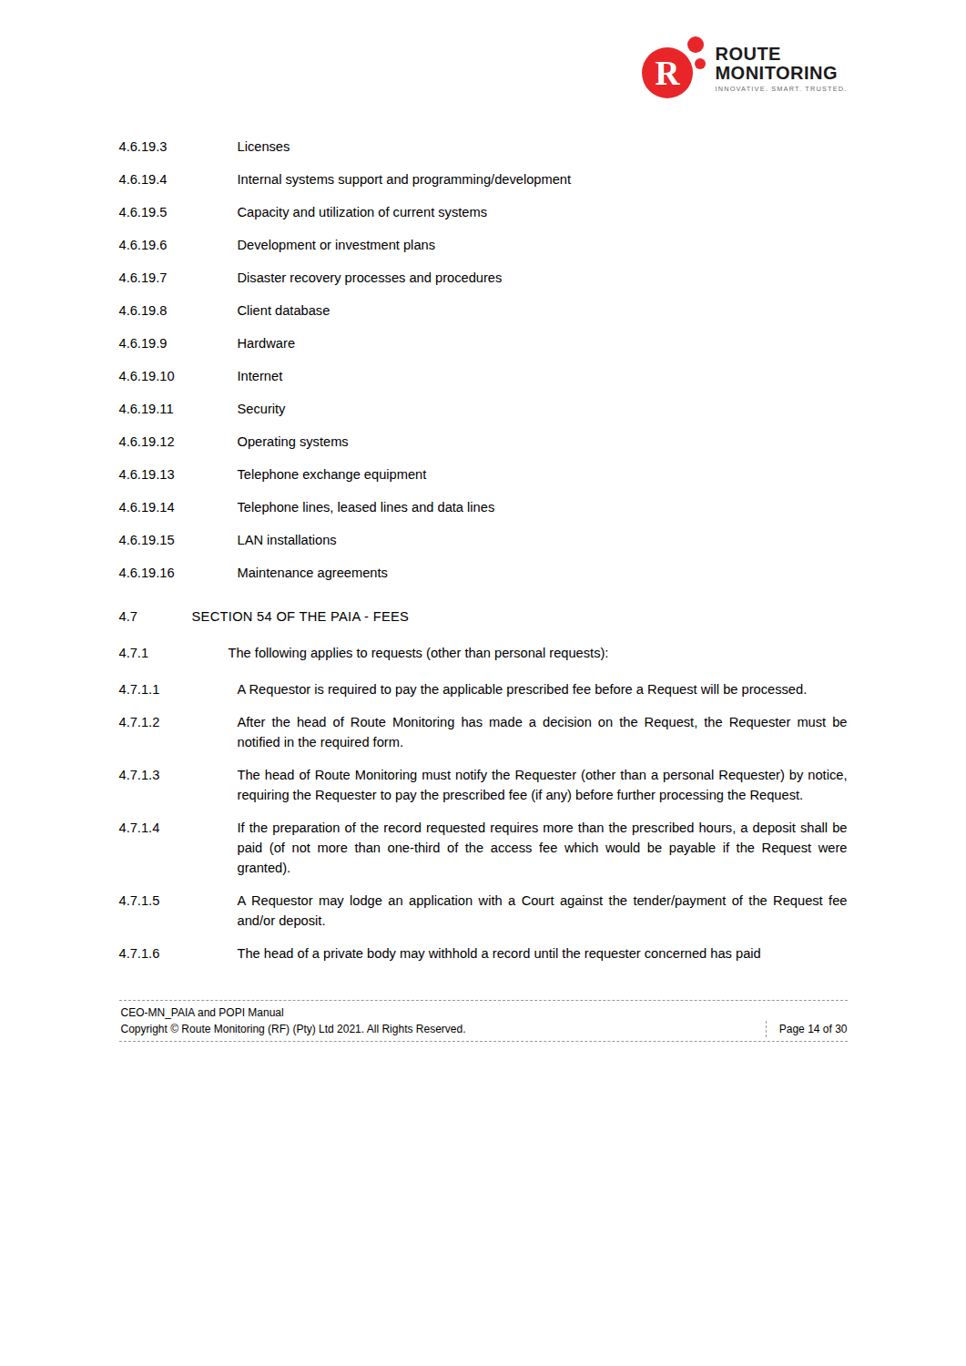R
ROUTE
MONITORING
INNOVATIVE. SMART. TRUSTED.
4.6.19.3
Licenses
4.6.19.4
Internal systems support and programming/development
4.6.19.5
Capacity and utilization of current systems
4.6.19.6
Development or investment plans
4.6.19.7
Disaster recovery processes and procedures
4.6.19.8
Client database
4.6.19.9
Hardware
4.6.19.10
Internet
4.6.19.11
Security
4.6.19.12
Operating systems
4.6.19.13
Telephone exchange equipment
4.6.19.14
Telephone lines, leased lines and data lines
4.6.19.15
LAN installations
4.6.19.16
Maintenance agreements
4.7
SECTION 54 OF THE PAIA - FEES
4.7.1
The following applies to requests (other than personal requests):
4.7.1.1
A Requestor is required to pay the applicable prescribed fee before a Request will be processed.
4.7.1.2
After the head of Route Monitoring has made a decision on the Request, the Requester must be notified in the required form.
4.7.1.3
The head of Route Monitoring must notify the Requester (other than a personal Requester) by notice, requiring the Requester to pay the prescribed fee (if any) before further processing the Request.
4.7.1.4
If the preparation of the record requested requires more than the prescribed hours, a deposit shall be paid (of not more than one-third of the access fee which would be payable if the Request were granted).
4.7.1.5
A Requestor may lodge an application with a Court against the tender/payment of the Request fee and/or deposit.
4.7.1.6
The head of a private body may withhold a record until the requester concerned has paid
CEO-MN_PAIA and POPI Manual
Copyright © Route Monitoring (RF) (Pty) Ltd 2021. All Rights Reserved.
Page 14 of 30